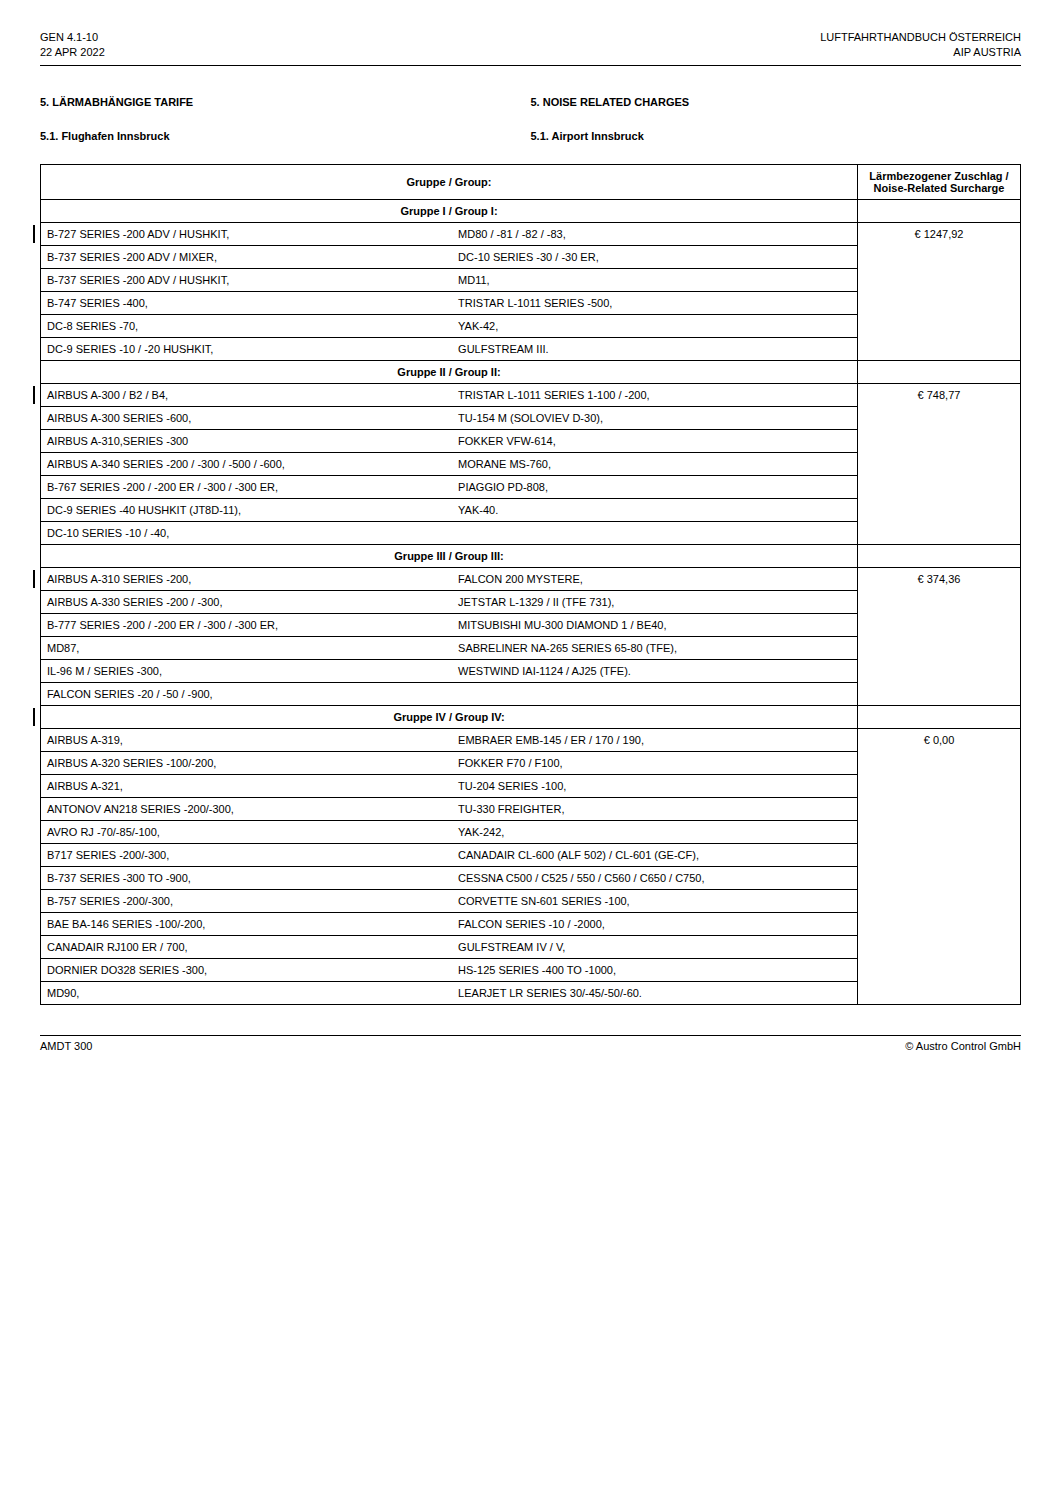GEN 4.1-10
22 APR 2022
LUFTFAHRTHANDBUCH ÖSTERREICH
AIP AUSTRIA
5. LÄRMABHÄNGIGE TARIFE
5. NOISE RELATED CHARGES
5.1. Flughafen Innsbruck
5.1. Airport Innsbruck
| Gruppe / Group: | Lärmbezogener Zuschlag / Noise-Related Surcharge |
| --- | --- |
| Gruppe I / Group I: | |
| B-727 SERIES -200 ADV / HUSHKIT, | MD80 / -81 / -82 / -83, | € 1247,92 |
| B-737 SERIES -200 ADV / MIXER, | DC-10 SERIES -30 / -30 ER, |
| B-737 SERIES -200 ADV / HUSHKIT, | MD11, |
| B-747 SERIES -400, | TRISTAR L-1011 SERIES -500, |
| DC-8 SERIES -70, | YAK-42, |
| DC-9 SERIES -10 / -20 HUSHKIT, | GULFSTREAM III. |
| Gruppe II / Group II: | |
| AIRBUS A-300 / B2 / B4, | TRISTAR L-1011 SERIES 1-100 / -200, | € 748,77 |
| AIRBUS A-300 SERIES -600, | TU-154 M (SOLOVIEV D-30), |
| AIRBUS A-310,SERIES -300 | FOKKER VFW-614, |
| AIRBUS A-340 SERIES -200 / -300 / -500 / -600, | MORANE MS-760, |
| B-767 SERIES -200 / -200 ER / -300 / -300 ER, | PIAGGIO PD-808, |
| DC-9 SERIES -40 HUSHKIT (JT8D-11), | YAK-40. |
| DC-10 SERIES -10 / -40, | |
| Gruppe III / Group III: | |
| AIRBUS A-310 SERIES -200, | FALCON 200 MYSTERE, | € 374,36 |
| AIRBUS A-330 SERIES -200 / -300, | JETSTAR L-1329 / II (TFE 731), |
| B-777 SERIES -200 / -200 ER / -300 / -300 ER, | MITSUBISHI MU-300 DIAMOND 1 / BE40, |
| MD87, | SABRELINER NA-265 SERIES 65-80 (TFE), |
| IL-96 M / SERIES -300, | WESTWIND IAI-1124 / AJ25 (TFE). |
| FALCON SERIES -20 / -50 / -900, | |
| Gruppe IV / Group IV: | |
| AIRBUS A-319, | EMBRAER EMB-145 / ER / 170 / 190, | € 0,00 |
| AIRBUS A-320 SERIES -100/-200, | FOKKER F70 / F100, |
| AIRBUS A-321, | TU-204 SERIES -100, |
| ANTONOV AN218 SERIES -200/-300, | TU-330 FREIGHTER, |
| AVRO RJ -70/-85/-100, | YAK-242, |
| B717 SERIES -200/-300, | CANADAIR CL-600 (ALF 502) / CL-601 (GE-CF), |
| B-737 SERIES -300 TO -900, | CESSNA C500 / C525 / 550 / C560 / C650 / C750, |
| B-757 SERIES -200/-300, | CORVETTE SN-601 SERIES -100, |
| BAE BA-146 SERIES -100/-200, | FALCON SERIES -10 / -2000, |
| CANADAIR RJ100 ER / 700, | GULFSTREAM IV / V, |
| DORNIER DO328 SERIES -300, | HS-125 SERIES -400 TO -1000, |
| MD90, | LEARJET LR SERIES 30/-45/-50/-60. |
AMDT 300
© Austro Control GmbH